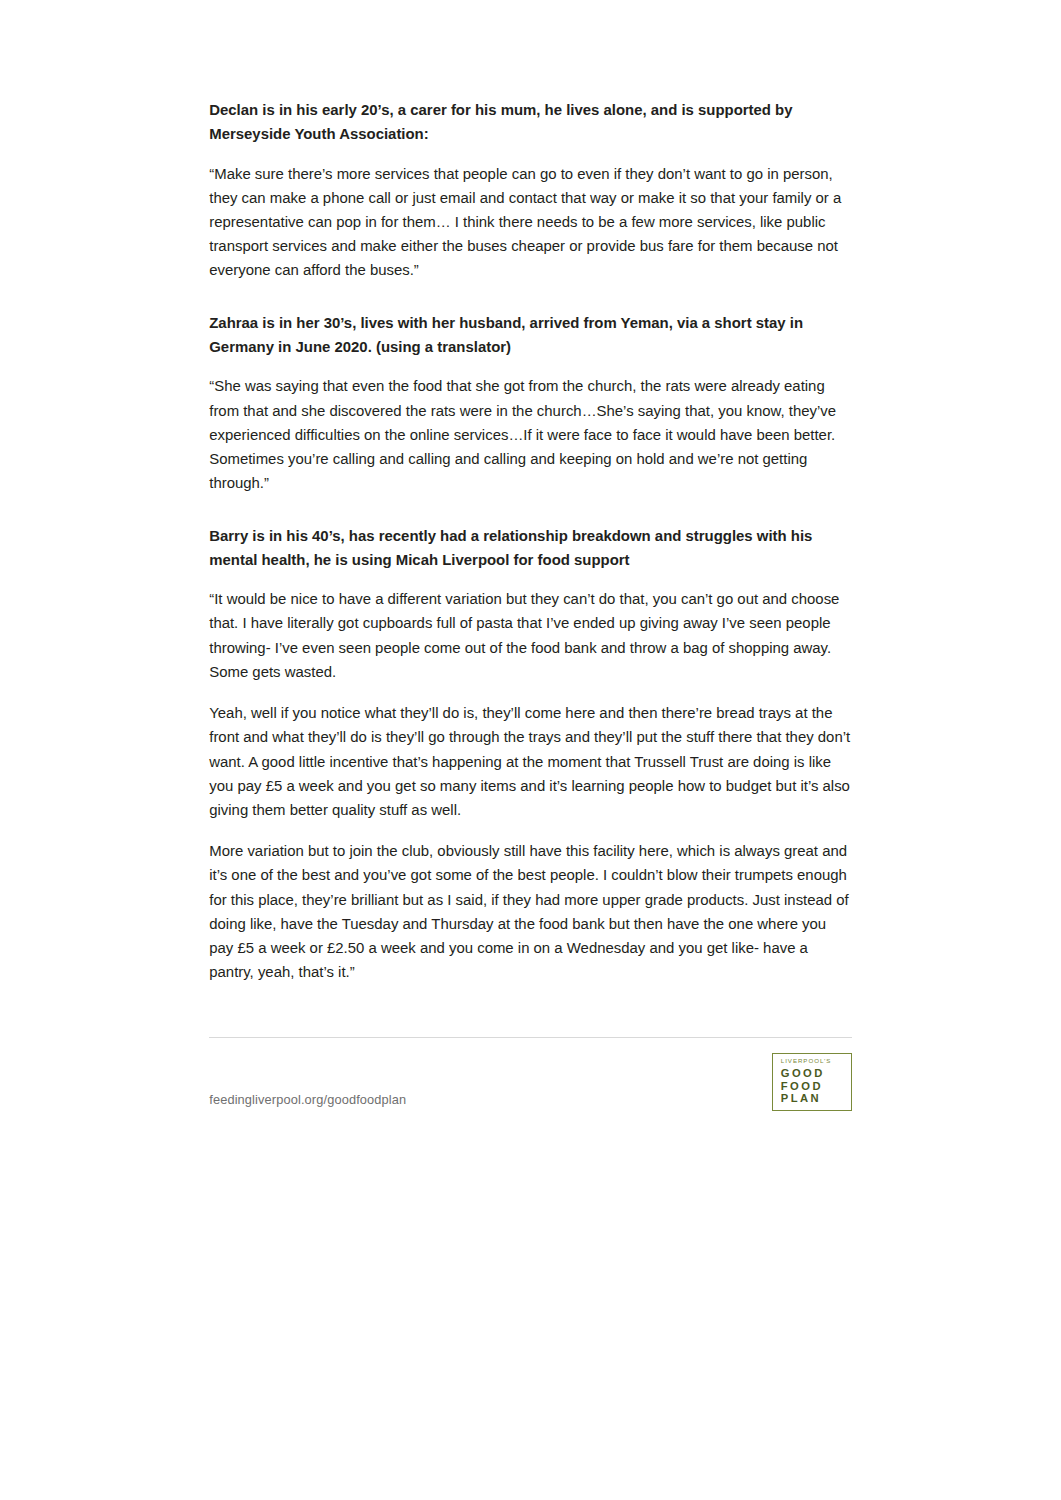Declan is in his early 20’s, a carer for his mum, he lives alone, and is supported by Merseyside Youth Association:
“Make sure there’s more services that people can go to even if they don’t want to go in person, they can make a phone call or just email and contact that way or make it so that your family or a representative can pop in for them… I think there needs to be a few more services, like public transport services and make either the buses cheaper or provide bus fare for them because not everyone can afford the buses.”
Zahraa is in her 30’s, lives with her husband, arrived from Yeman, via a short stay in Germany in June 2020. (using a translator)
“She was saying that even the food that she got from the church, the rats were already eating from that and she discovered the rats were in the church…She’s saying that, you know, they’ve experienced difficulties on the online services…If it were face to face it would have been better. Sometimes you’re calling and calling and calling and keeping on hold and we’re not getting through.”
Barry is in his 40’s, has recently had a relationship breakdown and struggles with his mental health, he is using Micah Liverpool for food support
“It would be nice to have a different variation but they can’t do that, you can’t go out and choose that. I have literally got cupboards full of pasta that I’ve ended up giving away I’ve seen people throwing- I’ve even seen people come out of the food bank and throw a bag of shopping away. Some gets wasted.
Yeah, well if you notice what they’ll do is, they’ll come here and then there’re bread trays at the front and what they’ll do is they’ll go through the trays and they’ll put the stuff there that they don’t want. A good little incentive that’s happening at the moment that Trussell Trust are doing is like you pay £5 a week and you get so many items and it’s learning people how to budget but it’s also giving them better quality stuff as well.
More variation but to join the club, obviously still have this facility here, which is always great and it’s one of the best and you’ve got some of the best people. I couldn’t blow their trumpets enough for this place, they’re brilliant but as I said, if they had more upper grade products. Just instead of doing like, have the Tuesday and Thursday at the food bank but then have the one where you pay £5 a week or £2.50 a week and you come in on a Wednesday and you get like- have a pantry, yeah, that’s it.”
feedingliverpool.org/goodfoodplan
LIVERPOOL’S
GOOD FOOD PLAN